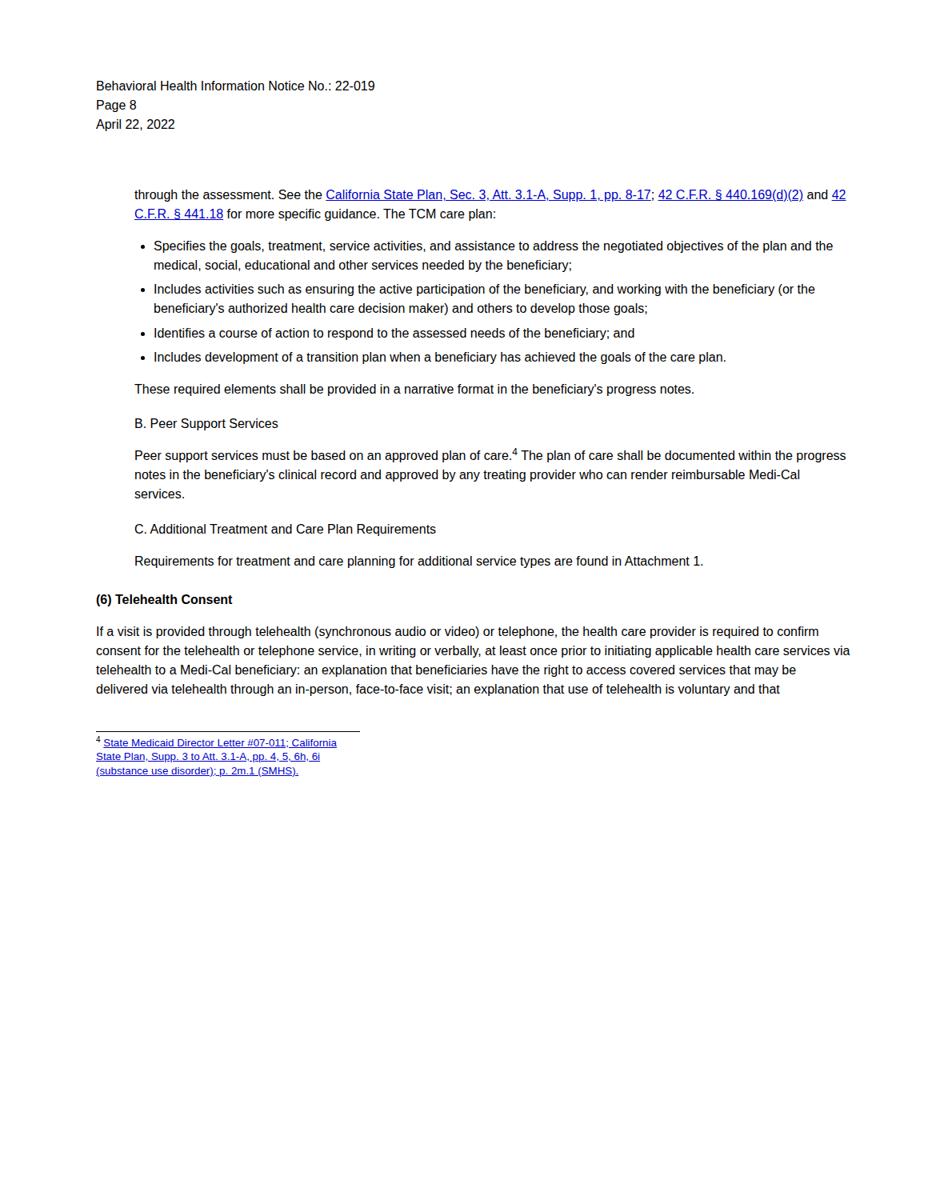Behavioral Health Information Notice No.: 22-019
Page 8
April 22, 2022
through the assessment. See the California State Plan, Sec. 3, Att. 3.1-A, Supp. 1, pp. 8-17; 42 C.F.R. § 440.169(d)(2) and 42 C.F.R. § 441.18 for more specific guidance. The TCM care plan:
Specifies the goals, treatment, service activities, and assistance to address the negotiated objectives of the plan and the medical, social, educational and other services needed by the beneficiary;
Includes activities such as ensuring the active participation of the beneficiary, and working with the beneficiary (or the beneficiary's authorized health care decision maker) and others to develop those goals;
Identifies a course of action to respond to the assessed needs of the beneficiary; and
Includes development of a transition plan when a beneficiary has achieved the goals of the care plan.
These required elements shall be provided in a narrative format in the beneficiary's progress notes.
B. Peer Support Services
Peer support services must be based on an approved plan of care.4 The plan of care shall be documented within the progress notes in the beneficiary's clinical record and approved by any treating provider who can render reimbursable Medi-Cal services.
C. Additional Treatment and Care Plan Requirements
Requirements for treatment and care planning for additional service types are found in Attachment 1.
(6) Telehealth Consent
If a visit is provided through telehealth (synchronous audio or video) or telephone, the health care provider is required to confirm consent for the telehealth or telephone service, in writing or verbally, at least once prior to initiating applicable health care services via telehealth to a Medi-Cal beneficiary: an explanation that beneficiaries have the right to access covered services that may be delivered via telehealth through an in-person, face-to-face visit; an explanation that use of telehealth is voluntary and that
4 State Medicaid Director Letter #07-011; California State Plan, Supp. 3 to Att. 3.1-A, pp. 4, 5, 6h, 6i (substance use disorder); p. 2m.1 (SMHS).